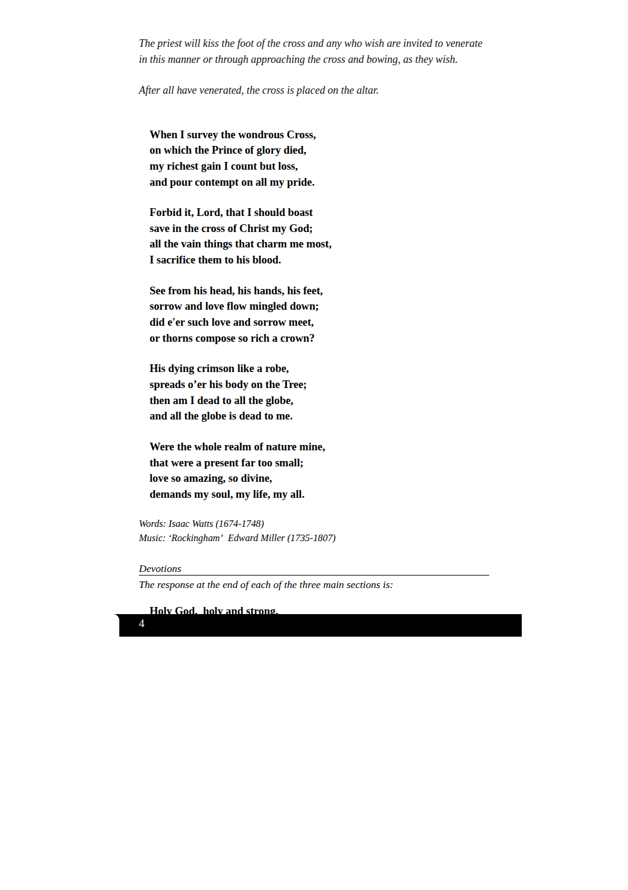The priest will kiss the foot of the cross and any who wish are invited to venerate in this manner or through approaching the cross and bowing, as they wish.
After all have venerated, the cross is placed on the altar.
When I survey the wondrous Cross,
on which the Prince of glory died,
my richest gain I count but loss,
and pour contempt on all my pride.
Forbid it, Lord, that I should boast
save in the cross of Christ my God;
all the vain things that charm me most,
I sacrifice them to his blood.
See from his head, his hands, his feet,
sorrow and love flow mingled down;
did e'er such love and sorrow meet,
or thorns compose so rich a crown?
His dying crimson like a robe,
spreads o’er his body on the Tree;
then am I dead to all the globe,
and all the globe is dead to me.
Were the whole realm of nature mine,
that were a present far too small;
love so amazing, so divine,
demands my soul, my life, my all.
Words: Isaac Watts (1674-1748)
Music: ‘Rockingham’ Edward Miller (1735-1807)
Devotions
The response at the end of each of the three main sections is:
Holy God, holy and strong,
holy and immortal, have mercy upon us.
4